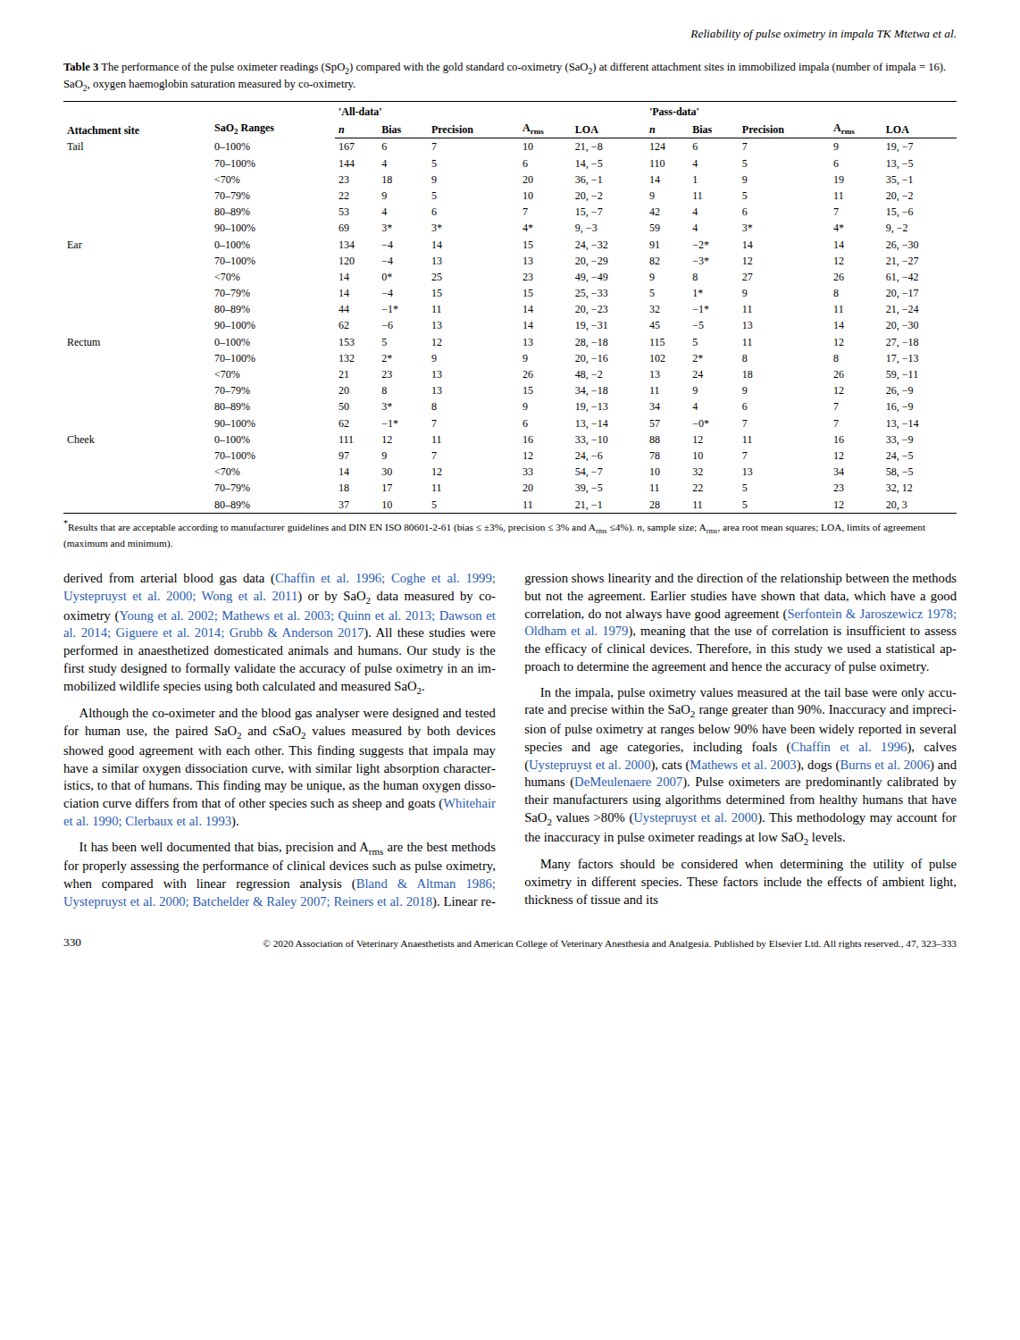Reliability of pulse oximetry in impala TK Mtetwa et al.
Table 3 The performance of the pulse oximeter readings (SpO2) compared with the gold standard co-oximetry (SaO2) at different attachment sites in immobilized impala (number of impala = 16). SaO2, oxygen haemoglobin saturation measured by co-oximetry.
| Attachment site | SaO 2 Ranges | 'All-data' | 'Pass-data' |
| --- | --- | --- | --- |
| n | Bias | Precision | A rms | LOA | n | Bias | Precision | A rms | LOA |
| Tail | 0–100% | 167 | 6 | 7 | 10 | 21, −8 | 124 | 6 | 7 | 9 | 19, −7 |
| | 70–100% | 144 | 4 | 5 | 6 | 14, −5 | 110 | 4 | 5 | 6 | 13, −5 |
| | <70% | 23 | 18 | 9 | 20 | 36, −1 | 14 | 1 | 9 | 19 | 35, −1 |
| | 70–79% | 22 | 9 | 5 | 10 | 20, −2 | 9 | 11 | 5 | 11 | 20, −2 |
| | 80–89% | 53 | 4 | 6 | 7 | 15, −7 | 42 | 4 | 6 | 7 | 15, −6 |
| | 90–100% | 69 | 3* | 3* | 4* | 9, −3 | 59 | 4 | 3* | 4* | 9, −2 |
| Ear | 0–100% | 134 | −4 | 14 | 15 | 24, −32 | 91 | −2* | 14 | 14 | 26, −30 |
| | 70–100% | 120 | −4 | 13 | 13 | 20, −29 | 82 | −3* | 12 | 12 | 21, −27 |
| | <70% | 14 | 0* | 25 | 23 | 49, −49 | 9 | 8 | 27 | 26 | 61, −42 |
| | 70–79% | 14 | −4 | 15 | 15 | 25, −33 | 5 | 1* | 9 | 8 | 20, −17 |
| | 80–89% | 44 | −1* | 11 | 14 | 20, −23 | 32 | −1* | 11 | 11 | 21, −24 |
| | 90–100% | 62 | −6 | 13 | 14 | 19, −31 | 45 | −5 | 13 | 14 | 20, −30 |
| Rectum | 0–100% | 153 | 5 | 12 | 13 | 28, −18 | 115 | 5 | 11 | 12 | 27, −18 |
| | 70–100% | 132 | 2* | 9 | 9 | 20, −16 | 102 | 2* | 8 | 8 | 17, −13 |
| | <70% | 21 | 23 | 13 | 26 | 48, −2 | 13 | 24 | 18 | 26 | 59, −11 |
| | 70–79% | 20 | 8 | 13 | 15 | 34, −18 | 11 | 9 | 9 | 12 | 26, −9 |
| | 80–89% | 50 | 3* | 8 | 9 | 19, −13 | 34 | 4 | 6 | 7 | 16, −9 |
| | 90–100% | 62 | −1* | 7 | 6 | 13, −14 | 57 | −0* | 7 | 7 | 13, −14 |
| Cheek | 0–100% | 111 | 12 | 11 | 16 | 33, −10 | 88 | 12 | 11 | 16 | 33, −9 |
| | 70–100% | 97 | 9 | 7 | 12 | 24, −6 | 78 | 10 | 7 | 12 | 24, −5 |
| | <70% | 14 | 30 | 12 | 33 | 54, −7 | 10 | 32 | 13 | 34 | 58, −5 |
| | 70–79% | 18 | 17 | 11 | 20 | 39, −5 | 11 | 22 | 5 | 23 | 32, 12 |
| | 80–89% | 37 | 10 | 5 | 11 | 21, −1 | 28 | 11 | 5 | 12 | 20, 3 |
*Results that are acceptable according to manufacturer guidelines and DIN EN ISO 80601-2-61 (bias ≤ ±3%, precision ≤ 3% and Arms ≤4%). n, sample size; Arms, area root mean squares; LOA, limits of agreement (maximum and minimum).
derived from arterial blood gas data (Chaffin et al. 1996; Coghe et al. 1999; Uystepruyst et al. 2000; Wong et al. 2011) or by SaO2 data measured by co-oximetry (Young et al. 2002; Mathews et al. 2003; Quinn et al. 2013; Dawson et al. 2014; Giguere et al. 2014; Grubb & Anderson 2017). All these studies were performed in anaesthetized domesticated animals and humans. Our study is the first study designed to formally validate the accuracy of pulse oximetry in an immobilized wildlife species using both calculated and measured SaO2.
Although the co-oximeter and the blood gas analyser were designed and tested for human use, the paired SaO2 and cSaO2 values measured by both devices showed good agreement with each other. This finding suggests that impala may have a similar oxygen dissociation curve, with similar light absorption characteristics, to that of humans. This finding may be unique, as the human oxygen dissociation curve differs from that of other species such as sheep and goats (Whitehair et al. 1990; Clerbaux et al. 1993).
It has been well documented that bias, precision and Arms are the best methods for properly assessing the performance of clinical devices such as pulse oximetry, when compared with linear regression analysis (Bland & Altman 1986; Uystepruyst et al. 2000; Batchelder & Raley 2007; Reiners et al. 2018). Linear regression shows linearity and the direction of the relationship between the methods but not the agreement. Earlier studies have shown that data, which have a good correlation, do not always have good agreement (Serfontein & Jaroszewicz 1978; Oldham et al. 1979), meaning that the use of correlation is insufficient to assess the efficacy of clinical devices. Therefore, in this study we used a statistical approach to determine the agreement and hence the accuracy of pulse oximetry.
In the impala, pulse oximetry values measured at the tail base were only accurate and precise within the SaO2 range greater than 90%. Inaccuracy and imprecision of pulse oximetry at ranges below 90% have been widely reported in several species and age categories, including foals (Chaffin et al. 1996), calves (Uystepruyst et al. 2000), cats (Mathews et al. 2003), dogs (Burns et al. 2006) and humans (DeMeulenaere 2007). Pulse oximeters are predominantly calibrated by their manufacturers using algorithms determined from healthy humans that have SaO2 values >80% (Uystepruyst et al. 2000). This methodology may account for the inaccuracy in pulse oximeter readings at low SaO2 levels.
Many factors should be considered when determining the utility of pulse oximetry in different species. These factors include the effects of ambient light, thickness of tissue and its
330
© 2020 Association of Veterinary Anaesthetists and American College of Veterinary Anesthesia and Analgesia. Published by Elsevier Ltd. All rights reserved., 47, 323–333